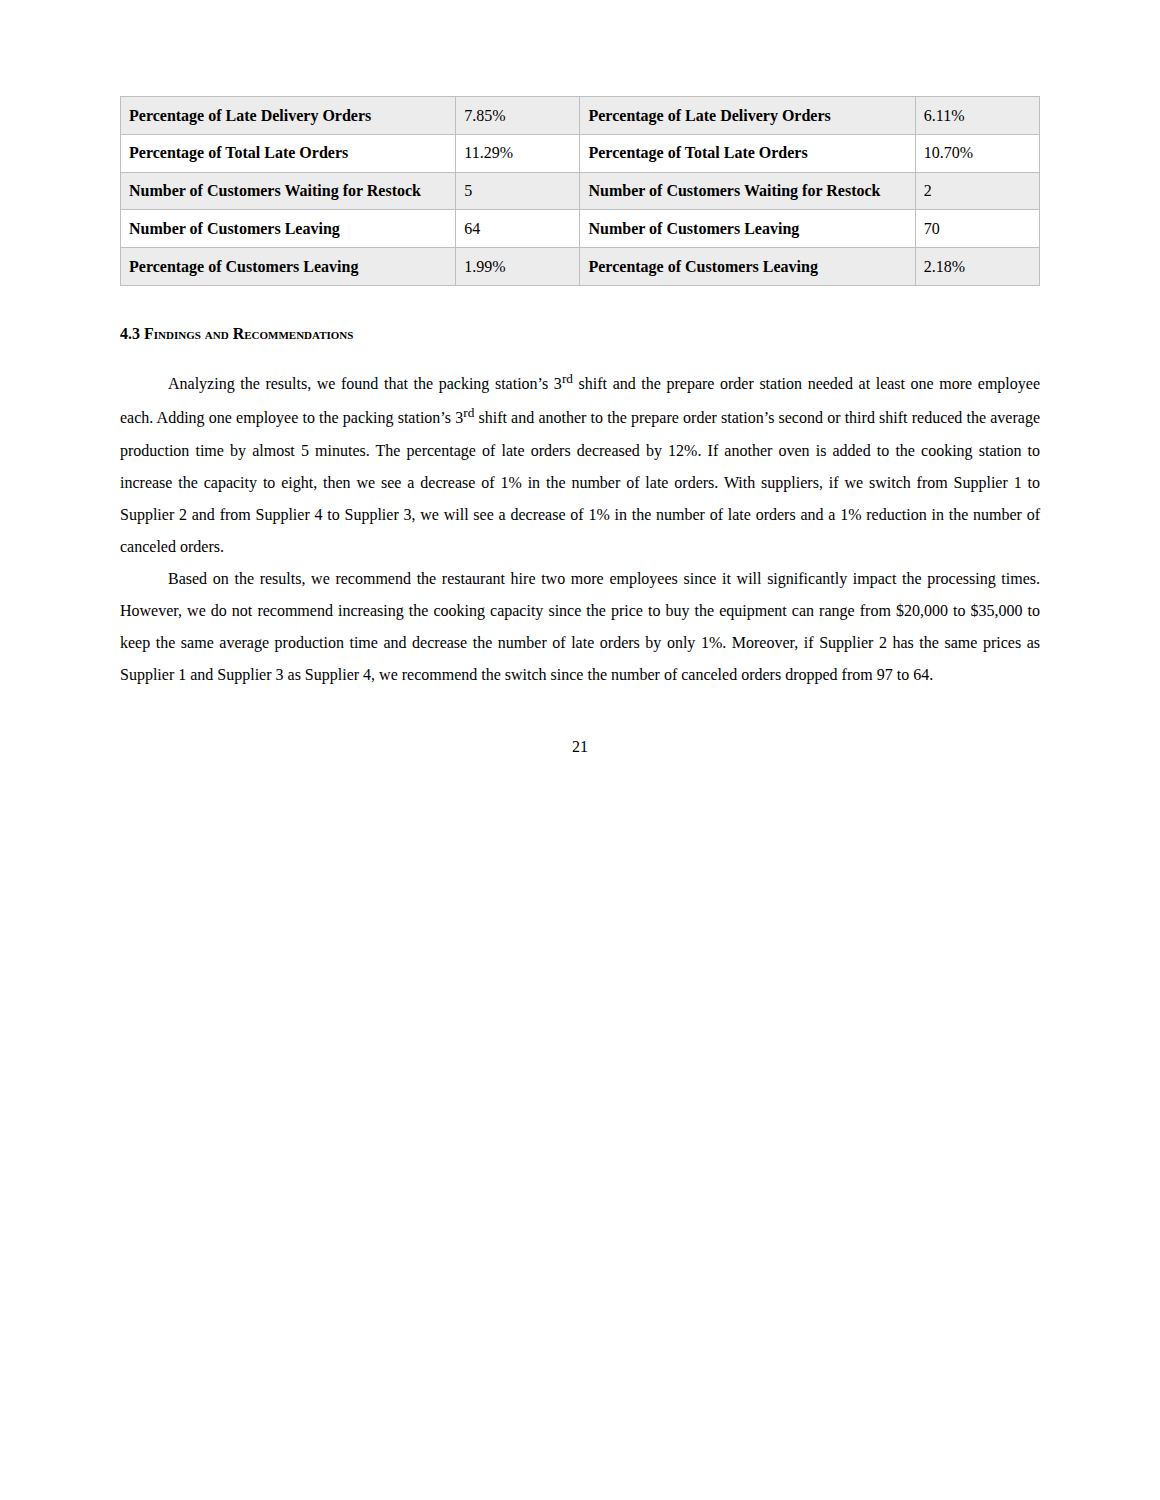| Percentage of Late Delivery Orders | 7.85% | Percentage of Late Delivery Orders | 6.11% |
| Percentage of Total Late Orders | 11.29% | Percentage of Total Late Orders | 10.70% |
| Number of Customers Waiting for Restock | 5 | Number of Customers Waiting for Restock | 2 |
| Number of Customers Leaving | 64 | Number of Customers Leaving | 70 |
| Percentage of Customers Leaving | 1.99% | Percentage of Customers Leaving | 2.18% |
4.3 Findings and Recommendations
Analyzing the results, we found that the packing station’s 3rd shift and the prepare order station needed at least one more employee each. Adding one employee to the packing station’s 3rd shift and another to the prepare order station’s second or third shift reduced the average production time by almost 5 minutes. The percentage of late orders decreased by 12%. If another oven is added to the cooking station to increase the capacity to eight, then we see a decrease of 1% in the number of late orders. With suppliers, if we switch from Supplier 1 to Supplier 2 and from Supplier 4 to Supplier 3, we will see a decrease of 1% in the number of late orders and a 1% reduction in the number of canceled orders.
Based on the results, we recommend the restaurant hire two more employees since it will significantly impact the processing times. However, we do not recommend increasing the cooking capacity since the price to buy the equipment can range from $20,000 to $35,000 to keep the same average production time and decrease the number of late orders by only 1%. Moreover, if Supplier 2 has the same prices as Supplier 1 and Supplier 3 as Supplier 4, we recommend the switch since the number of canceled orders dropped from 97 to 64.
21